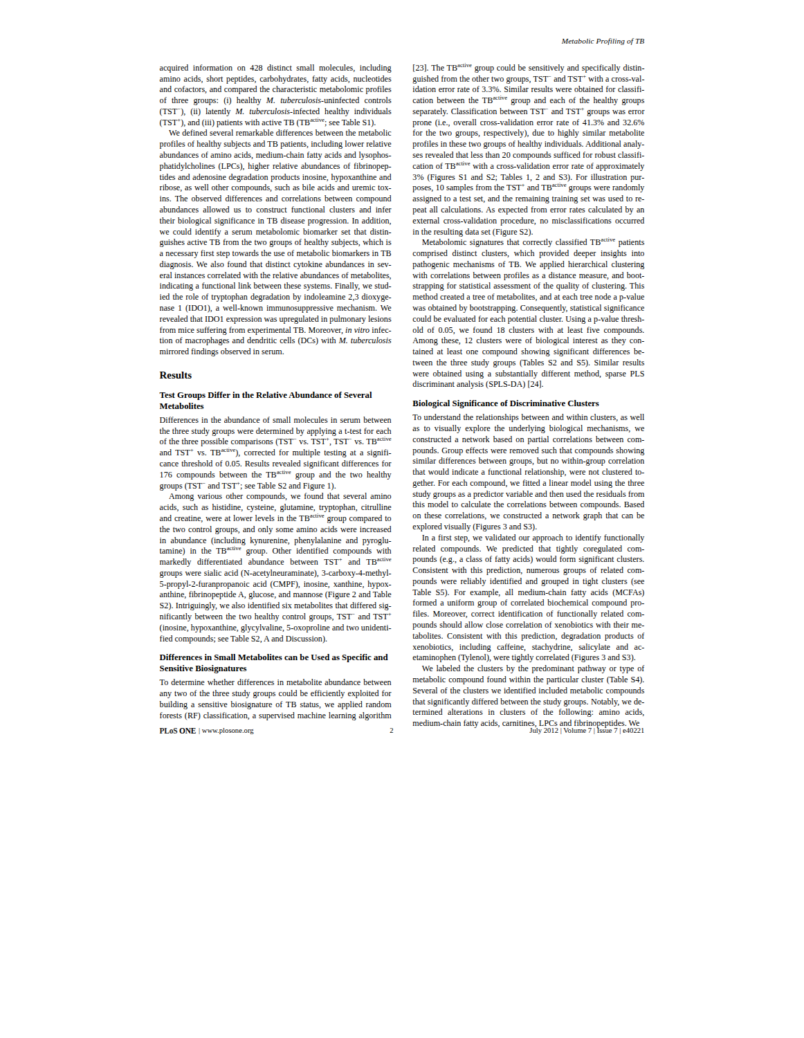Metabolic Profiling of TB
acquired information on 428 distinct small molecules, including amino acids, short peptides, carbohydrates, fatty acids, nucleotides and cofactors, and compared the characteristic metabolomic profiles of three groups: (i) healthy M. tuberculosis-uninfected controls (TST−), (ii) latently M. tuberculosis-infected healthy individuals (TST+), and (iii) patients with active TB (TBactive; see Table S1).
We defined several remarkable differences between the metabolic profiles of healthy subjects and TB patients, including lower relative abundances of amino acids, medium-chain fatty acids and lysophosphatidylcholines (LPCs), higher relative abundances of fibrinopeptides and adenosine degradation products inosine, hypoxanthine and ribose, as well other compounds, such as bile acids and uremic toxins. The observed differences and correlations between compound abundances allowed us to construct functional clusters and infer their biological significance in TB disease progression. In addition, we could identify a serum metabolomic biomarker set that distinguishes active TB from the two groups of healthy subjects, which is a necessary first step towards the use of metabolic biomarkers in TB diagnosis. We also found that distinct cytokine abundances in several instances correlated with the relative abundances of metabolites, indicating a functional link between these systems. Finally, we studied the role of tryptophan degradation by indoleamine 2,3 dioxygenase 1 (IDO1), a well-known immunosuppressive mechanism. We revealed that IDO1 expression was upregulated in pulmonary lesions from mice suffering from experimental TB. Moreover, in vitro infection of macrophages and dendritic cells (DCs) with M. tuberculosis mirrored findings observed in serum.
Results
Test Groups Differ in the Relative Abundance of Several Metabolites
Differences in the abundance of small molecules in serum between the three study groups were determined by applying a t-test for each of the three possible comparisons (TST− vs. TST+, TST− vs. TBactive and TST+ vs. TBactive), corrected for multiple testing at a significance threshold of 0.05. Results revealed significant differences for 176 compounds between the TBactive group and the two healthy groups (TST− and TST+; see Table S2 and Figure 1).
Among various other compounds, we found that several amino acids, such as histidine, cysteine, glutamine, tryptophan, citrulline and creatine, were at lower levels in the TBactive group compared to the two control groups, and only some amino acids were increased in abundance (including kynurenine, phenylalanine and pyroglutamine) in the TBactive group. Other identified compounds with markedly differentiated abundance between TST+ and TBactive groups were sialic acid (N-acetylneuraminate), 3-carboxy-4-methyl-5-propyl-2-furanpropanoic acid (CMPF), inosine, xanthine, hypoxanthine, fibrinopeptide A, glucose, and mannose (Figure 2 and Table S2). Intriguingly, we also identified six metabolites that differed significantly between the two healthy control groups, TST− and TST+ (inosine, hypoxanthine, glycylvaline, 5-oxoproline and two unidentified compounds; see Table S2, A and Discussion).
Differences in Small Metabolites can be Used as Specific and Sensitive Biosignatures
To determine whether differences in metabolite abundance between any two of the three study groups could be efficiently exploited for building a sensitive biosignature of TB status, we applied random forests (RF) classification, a supervised machine learning algorithm [23]. The TBactive group could be sensitively and specifically distinguished from the other two groups, TST− and TST+ with a cross-validation error rate of 3.3%. Similar results were obtained for classification between the TBactive group and each of the healthy groups separately. Classification between TST− and TST+ groups was error prone (i.e., overall cross-validation error rate of 41.3% and 32.6% for the two groups, respectively), due to highly similar metabolite profiles in these two groups of healthy individuals. Additional analyses revealed that less than 20 compounds sufficed for robust classification of TBactive with a cross-validation error rate of approximately 3% (Figures S1 and S2; Tables 1, 2 and S3). For illustration purposes, 10 samples from the TST+ and TBactive groups were randomly assigned to a test set, and the remaining training set was used to repeat all calculations. As expected from error rates calculated by an external cross-validation procedure, no misclassifications occurred in the resulting data set (Figure S2).
Metabolomic signatures that correctly classified TBactive patients comprised distinct clusters, which provided deeper insights into pathogenic mechanisms of TB. We applied hierarchical clustering with correlations between profiles as a distance measure, and bootstrapping for statistical assessment of the quality of clustering. This method created a tree of metabolites, and at each tree node a p-value was obtained by bootstrapping. Consequently, statistical significance could be evaluated for each potential cluster. Using a p-value threshold of 0.05, we found 18 clusters with at least five compounds. Among these, 12 clusters were of biological interest as they contained at least one compound showing significant differences between the three study groups (Tables S2 and S5). Similar results were obtained using a substantially different method, sparse PLS discriminant analysis (SPLS-DA) [24].
Biological Significance of Discriminative Clusters
To understand the relationships between and within clusters, as well as to visually explore the underlying biological mechanisms, we constructed a network based on partial correlations between compounds. Group effects were removed such that compounds showing similar differences between groups, but no within-group correlation that would indicate a functional relationship, were not clustered together. For each compound, we fitted a linear model using the three study groups as a predictor variable and then used the residuals from this model to calculate the correlations between compounds. Based on these correlations, we constructed a network graph that can be explored visually (Figures 3 and S3).
In a first step, we validated our approach to identify functionally related compounds. We predicted that tightly coregulated compounds (e.g., a class of fatty acids) would form significant clusters. Consistent with this prediction, numerous groups of related compounds were reliably identified and grouped in tight clusters (see Table S5). For example, all medium-chain fatty acids (MCFAs) formed a uniform group of correlated biochemical compound profiles. Moreover, correct identification of functionally related compounds should allow close correlation of xenobiotics with their metabolites. Consistent with this prediction, degradation products of xenobiotics, including caffeine, stachydrine, salicylate and acetaminophen (Tylenol), were tightly correlated (Figures 3 and S3).
We labeled the clusters by the predominant pathway or type of metabolic compound found within the particular cluster (Table S4). Several of the clusters we identified included metabolic compounds that significantly differed between the study groups. Notably, we determined alterations in clusters of the following: amino acids, medium-chain fatty acids, carnitines, LPCs and fibrinopeptides. We
PLoS ONE | www.plosone.org
2
July 2012 | Volume 7 | Issue 7 | e40221